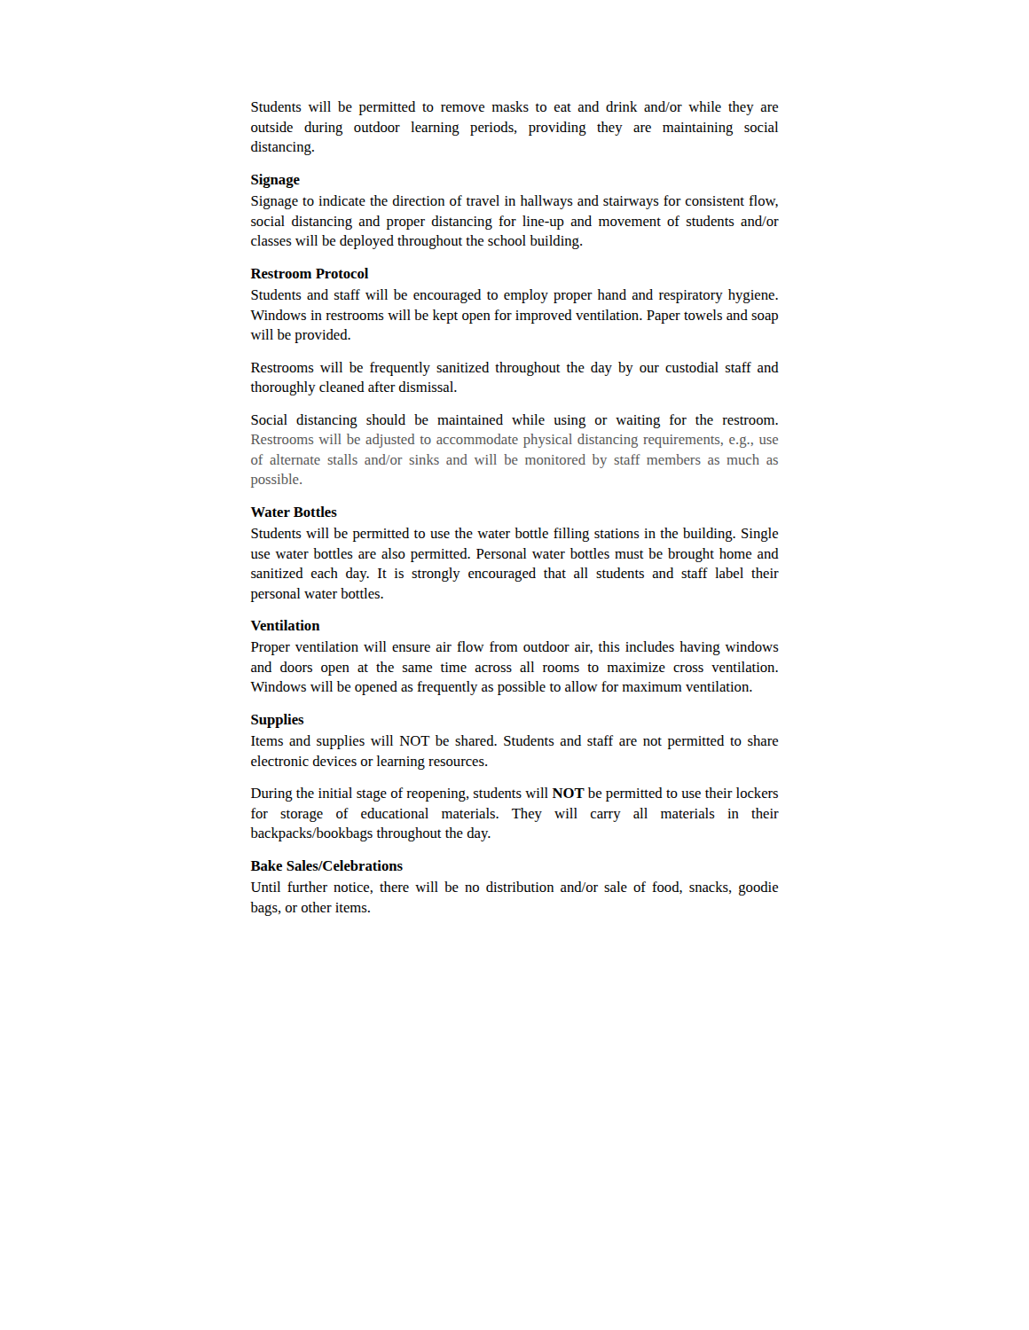Students will be permitted to remove masks to eat and drink and/or while they are outside during outdoor learning periods, providing they are maintaining social distancing.
Signage
Signage to indicate the direction of travel in hallways and stairways for consistent flow, social distancing and proper distancing for line-up and movement of students and/or classes will be deployed throughout the school building.
Restroom Protocol
Students and staff will be encouraged to employ proper hand and respiratory hygiene. Windows in restrooms will be kept open for improved ventilation. Paper towels and soap will be provided.
Restrooms will be frequently sanitized throughout the day by our custodial staff and thoroughly cleaned after dismissal.
Social distancing should be maintained while using or waiting for the restroom. Restrooms will be adjusted to accommodate physical distancing requirements, e.g., use of alternate stalls and/or sinks and will be monitored by staff members as much as possible.
Water Bottles
Students will be permitted to use the water bottle filling stations in the building. Single use water bottles are also permitted. Personal water bottles must be brought home and sanitized each day. It is strongly encouraged that all students and staff label their personal water bottles.
Ventilation
Proper ventilation will ensure air flow from outdoor air, this includes having windows and doors open at the same time across all rooms to maximize cross ventilation. Windows will be opened as frequently as possible to allow for maximum ventilation.
Supplies
Items and supplies will NOT be shared. Students and staff are not permitted to share electronic devices or learning resources.
During the initial stage of reopening, students will NOT be permitted to use their lockers for storage of educational materials. They will carry all materials in their backpacks/bookbags throughout the day.
Bake Sales/Celebrations
Until further notice, there will be no distribution and/or sale of food, snacks, goodie bags, or other items.